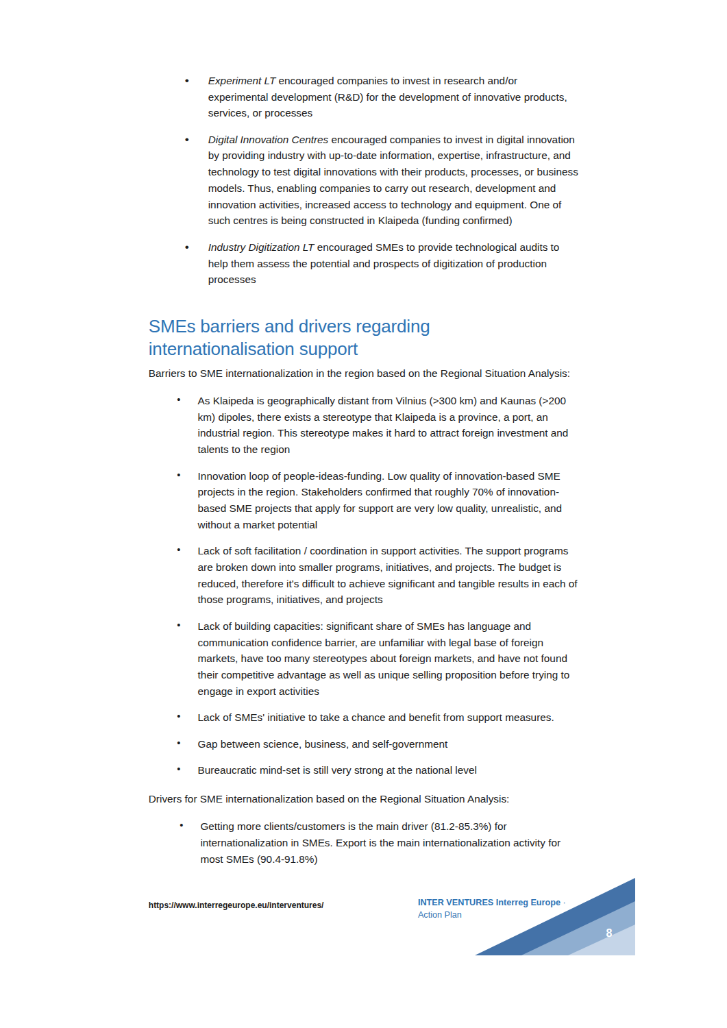Experiment LT encouraged companies to invest in research and/or experimental development (R&D) for the development of innovative products, services, or processes
Digital Innovation Centres encouraged companies to invest in digital innovation by providing industry with up-to-date information, expertise, infrastructure, and technology to test digital innovations with their products, processes, or business models. Thus, enabling companies to carry out research, development and innovation activities, increased access to technology and equipment. One of such centres is being constructed in Klaipeda (funding confirmed)
Industry Digitization LT encouraged SMEs to provide technological audits to help them assess the potential and prospects of digitization of production processes
SMEs barriers and drivers regarding internationalisation support
Barriers to SME internationalization in the region based on the Regional Situation Analysis:
As Klaipeda is geographically distant from Vilnius (>300 km) and Kaunas (>200 km) dipoles, there exists a stereotype that Klaipeda is a province, a port, an industrial region. This stereotype makes it hard to attract foreign investment and talents to the region
Innovation loop of people-ideas-funding. Low quality of innovation-based SME projects in the region. Stakeholders confirmed that roughly 70% of innovation-based SME projects that apply for support are very low quality, unrealistic, and without a market potential
Lack of soft facilitation / coordination in support activities. The support programs are broken down into smaller programs, initiatives, and projects. The budget is reduced, therefore it's difficult to achieve significant and tangible results in each of those programs, initiatives, and projects
Lack of building capacities: significant share of SMEs has language and communication confidence barrier, are unfamiliar with legal base of foreign markets, have too many stereotypes about foreign markets, and have not found their competitive advantage as well as unique selling proposition before trying to engage in export activities
Lack of SMEs' initiative to take a chance and benefit from support measures.
Gap between science, business, and self-government
Bureaucratic mind-set is still very strong at the national level
Drivers for SME internationalization based on the Regional Situation Analysis:
Getting more clients/customers is the main driver (81.2-85.3%) for internationalization in SMEs. Export is the main internationalization activity for most SMEs (90.4-91.8%)
https://www.interregeurope.eu/interventures/
INTER VENTURES Interreg Europe · Action Plan
8